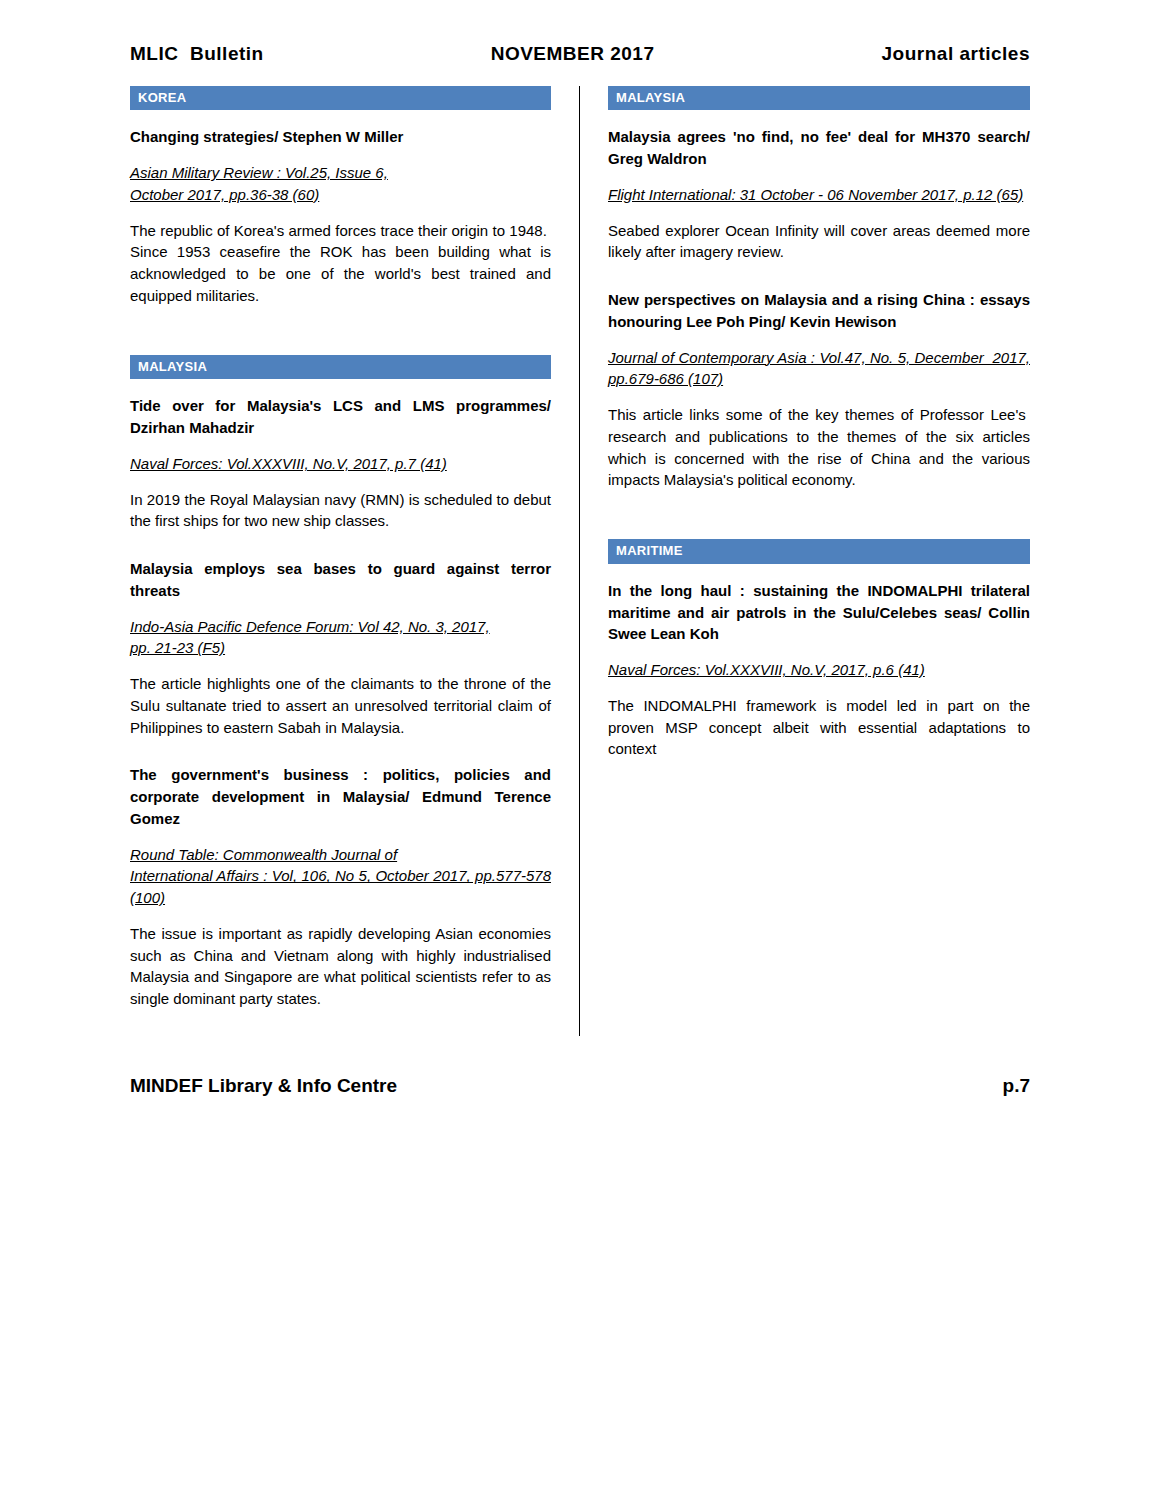MLIC Bulletin NOVEMBER 2017 Journal articles
KOREA
Changing strategies/ Stephen W Miller
Asian Military Review : Vol.25, Issue 6,
October 2017, pp.36-38 (60)
The republic of Korea's armed forces trace their origin to 1948. Since 1953 ceasefire the ROK has been building what is acknowledged to be one of the world's best trained and equipped militaries.
MALAYSIA
Tide over for Malaysia's LCS and LMS programmes/ Dzirhan Mahadzir
Naval Forces: Vol.XXXVIII, No.V, 2017, p.7 (41)
In 2019 the Royal Malaysian navy (RMN) is scheduled to debut the first ships for two new ship classes.
Malaysia employs sea bases to guard against terror threats
Indo-Asia Pacific Defence Forum: Vol 42, No. 3, 2017,
pp. 21-23 (F5)
The article highlights one of the claimants to the throne of the Sulu sultanate tried to assert an unresolved territorial claim of Philippines to eastern Sabah in Malaysia.
The government's business : politics, policies and corporate development in Malaysia/ Edmund Terence Gomez
Round Table: Commonwealth Journal of
International Affairs : Vol, 106, No 5, October 2017, pp.577-578 (100)
The issue is important as rapidly developing Asian economies such as China and Vietnam along with highly industrialised Malaysia and Singapore are what political scientists refer to as single dominant party states.
MALAYSIA
Malaysia agrees 'no find, no fee' deal for MH370 search/ Greg Waldron
Flight International: 31 October - 06 November 2017, p.12 (65)
Seabed explorer Ocean Infinity will cover areas deemed more likely after imagery review.
New perspectives on Malaysia and a rising China : essays honouring Lee Poh Ping/ Kevin Hewison
Journal of Contemporary Asia : Vol.47, No. 5, December 2017, pp.679-686 (107)
This article links some of the key themes of Professor Lee's research and publications to the themes of the six articles which is concerned with the rise of China and the various impacts Malaysia's political economy.
MARITIME
In the long haul : sustaining the INDOMALPHI trilateral maritime and air patrols in the Sulu/Celebes seas/ Collin Swee Lean Koh
Naval Forces: Vol.XXXVIII, No.V, 2017, p.6 (41)
The INDOMALPHI framework is model led in part on the proven MSP concept albeit with essential adaptations to context
MINDEF Library & Info Centre p.7